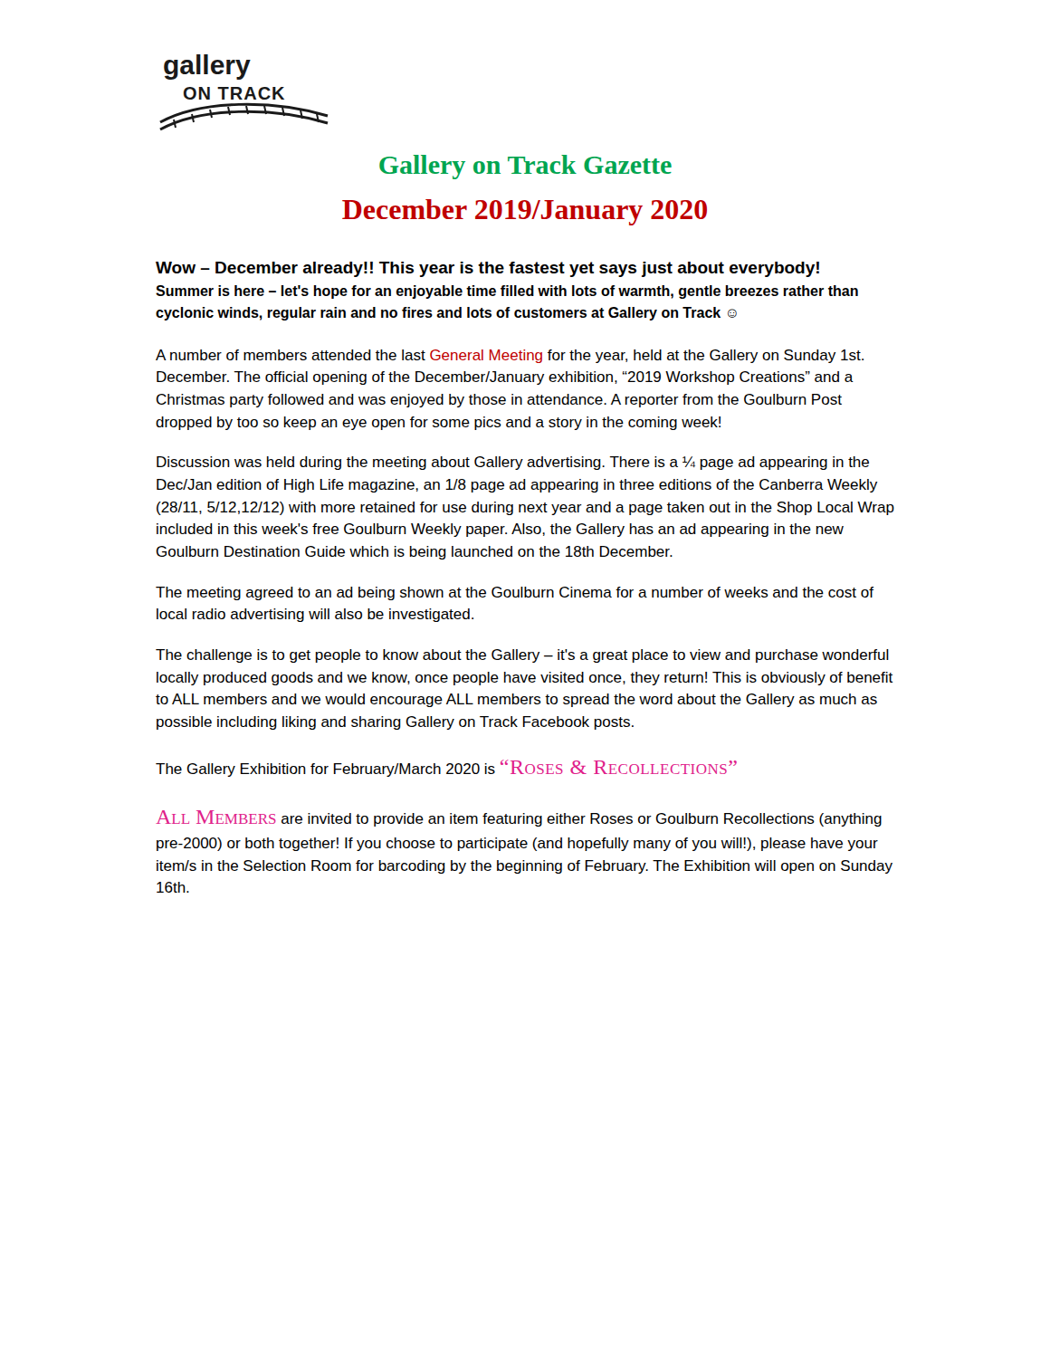gallery ON TRACK
Gallery on Track Gazette
December 2019/January 2020
Wow – December already!! This year is the fastest yet says just about everybody!
Summer is here – let's hope for an enjoyable time filled with lots of warmth, gentle breezes rather than cyclonic winds, regular rain and no fires and lots of customers at Gallery on Track ☺
A number of members attended the last General Meeting for the year, held at the Gallery on Sunday 1st. December. The official opening of the December/January exhibition, “2019 Workshop Creations” and a Christmas party followed and was enjoyed by those in attendance. A reporter from the Goulburn Post dropped by too so keep an eye open for some pics and a story in the coming week!
Discussion was held during the meeting about Gallery advertising. There is a ¼ page ad appearing in the Dec/Jan edition of High Life magazine, an 1/8 page ad appearing in three editions of the Canberra Weekly (28/11, 5/12,12/12) with more retained for use during next year and a page taken out in the Shop Local Wrap included in this week's free Goulburn Weekly paper. Also, the Gallery has an ad appearing in the new Goulburn Destination Guide which is being launched on the 18th December.
The meeting agreed to an ad being shown at the Goulburn Cinema for a number of weeks and the cost of local radio advertising will also be investigated.
The challenge is to get people to know about the Gallery – it's a great place to view and purchase wonderful locally produced goods and we know, once people have visited once, they return! This is obviously of benefit to ALL members and we would encourage ALL members to spread the word about the Gallery as much as possible including liking and sharing Gallery on Track Facebook posts.
The Gallery Exhibition for February/March 2020 is “Roses & Recollections”
All Members are invited to provide an item featuring either Roses or Goulburn Recollections (anything pre-2000) or both together! If you choose to participate (and hopefully many of you will!), please have your item/s in the Selection Room for barcoding by the beginning of February. The Exhibition will open on Sunday 16th.